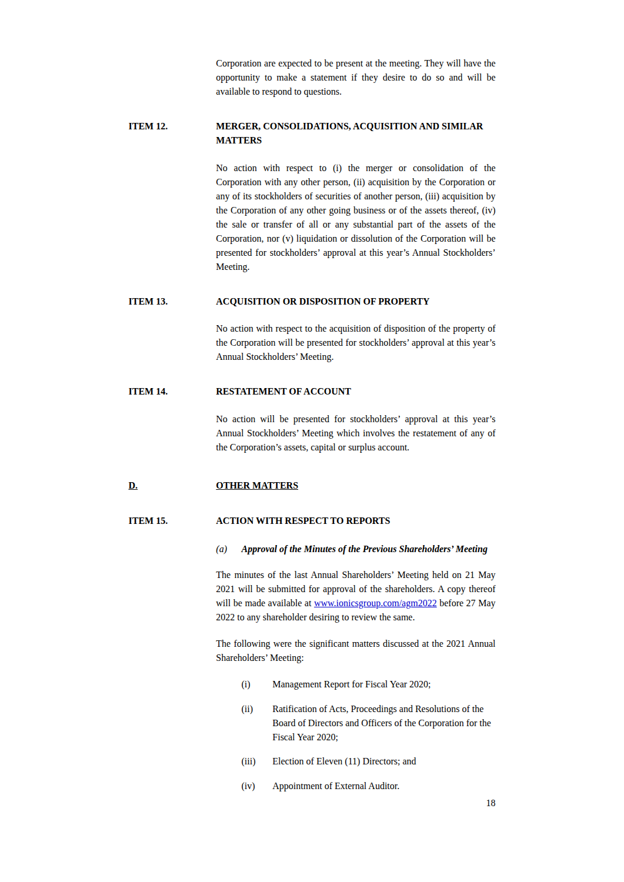Corporation are expected to be present at the meeting. They will have the opportunity to make a statement if they desire to do so and will be available to respond to questions.
ITEM 12.
MERGER, CONSOLIDATIONS, ACQUISITION AND SIMILAR MATTERS
No action with respect to (i) the merger or consolidation of the Corporation with any other person, (ii) acquisition by the Corporation or any of its stockholders of securities of another person, (iii) acquisition by the Corporation of any other going business or of the assets thereof, (iv) the sale or transfer of all or any substantial part of the assets of the Corporation, nor (v) liquidation or dissolution of the Corporation will be presented for stockholders’ approval at this year’s Annual Stockholders’ Meeting.
ITEM 13.
ACQUISITION OR DISPOSITION OF PROPERTY
No action with respect to the acquisition of disposition of the property of the Corporation will be presented for stockholders’ approval at this year’s Annual Stockholders’ Meeting.
ITEM 14.
RESTATEMENT OF ACCOUNT
No action will be presented for stockholders’ approval at this year’s Annual Stockholders’ Meeting which involves the restatement of any of the Corporation’s assets, capital or surplus account.
D.
OTHER MATTERS
ITEM 15.
ACTION WITH RESPECT TO REPORTS
(a)
Approval of the Minutes of the Previous Shareholders’ Meeting
The minutes of the last Annual Shareholders’ Meeting held on 21 May 2021 will be submitted for approval of the shareholders. A copy thereof will be made available at www.ionicsgroup.com/agm2022 before 27 May 2022 to any shareholder desiring to review the same.
The following were the significant matters discussed at the 2021 Annual Shareholders’ Meeting:
(i)
Management Report for Fiscal Year 2020;
(ii)
Ratification of Acts, Proceedings and Resolutions of the Board of Directors and Officers of the Corporation for the Fiscal Year 2020;
(iii)
Election of Eleven (11) Directors; and
(iv)
Appointment of External Auditor.
18